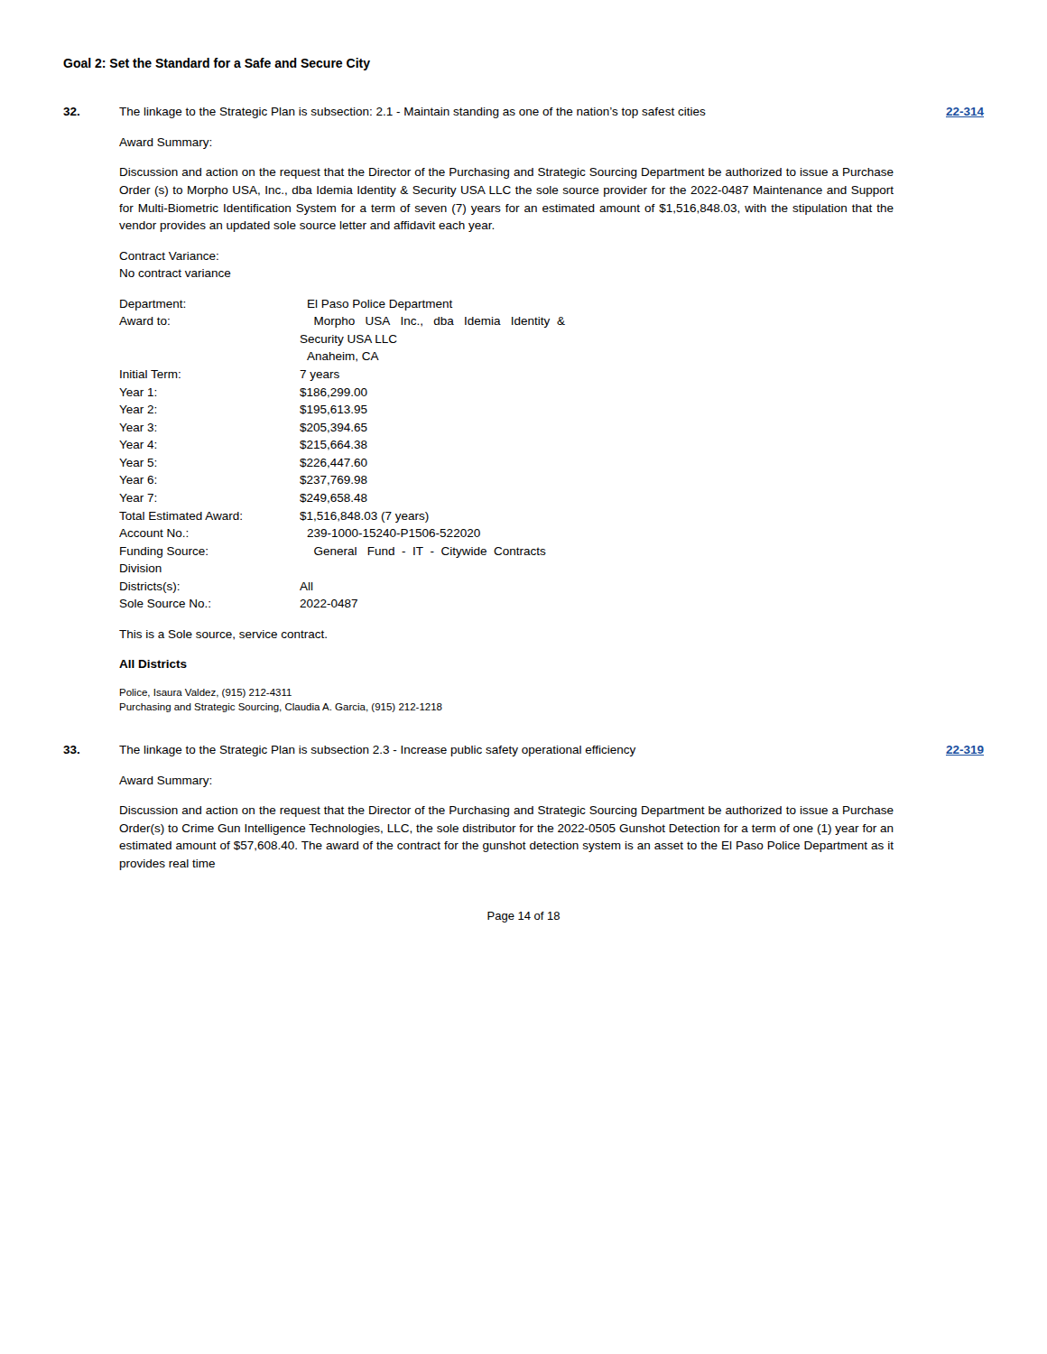Goal 2: Set the Standard for a Safe and Secure City
32.
The linkage to the Strategic Plan is subsection: 2.1 - Maintain standing as one of the nation’s top safest cities
Award Summary:
Discussion and action on the request that the Director of the Purchasing and Strategic Sourcing Department be authorized to issue a Purchase Order (s) to Morpho USA, Inc., dba Idemia Identity & Security USA LLC the sole source provider for the 2022-0487 Maintenance and Support for Multi-Biometric Identification System for a term of seven (7) years for an estimated amount of $1,516,848.03, with the stipulation that the vendor provides an updated sole source letter and affidavit each year.
Contract Variance:
No contract variance
| Department: | El Paso Police Department |
| Award to: | Morpho USA Inc., dba Idemia Identity & Security USA LLC |
| | Anaheim, CA |
| Initial Term: | 7 years |
| Year 1: | $186,299.00 |
| Year 2: | $195,613.95 |
| Year 3: | $205,394.65 |
| Year 4: | $215,664.38 |
| Year 5: | $226,447.60 |
| Year 6: | $237,769.98 |
| Year 7: | $249,658.48 |
| Total Estimated Award: | $1,516,848.03 (7 years) |
| Account No.: | 239-1000-15240-P1506-522020 |
| Funding Source: | General Fund - IT - Citywide Contracts |
| Division | |
| Districts(s): | All |
| Sole Source No.: | 2022-0487 |
This is a Sole source, service contract.
All Districts
Police, Isaura Valdez, (915) 212-4311
Purchasing and Strategic Sourcing, Claudia A. Garcia, (915) 212-1218
22-314
33.
The linkage to the Strategic Plan is subsection 2.3 - Increase public safety operational efficiency
Award Summary:
Discussion and action on the request that the Director of the Purchasing and Strategic Sourcing Department be authorized to issue a Purchase Order(s) to Crime Gun Intelligence Technologies, LLC, the sole distributor for the 2022-0505 Gunshot Detection for a term of one (1) year for an estimated amount of $57,608.40. The award of the contract for the gunshot detection system is an asset to the El Paso Police Department as it provides real time
22-319
Page 14 of 18